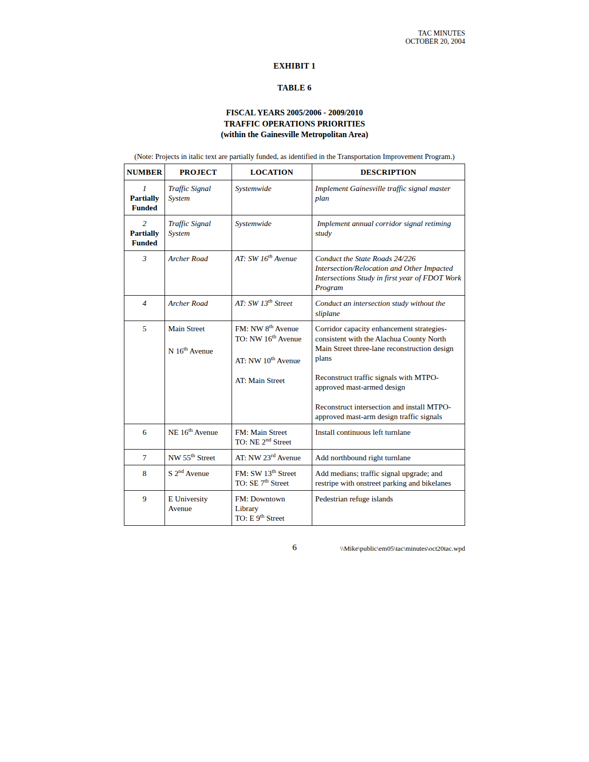TAC MINUTES
OCTOBER 20, 2004
EXHIBIT 1
TABLE 6
FISCAL YEARS 2005/2006 - 2009/2010
TRAFFIC OPERATIONS PRIORITIES
(within the Gainesville Metropolitan Area)
(Note: Projects in italic text are partially funded, as identified in the Transportation Improvement Program.)
| NUMBER | PROJECT | LOCATION | DESCRIPTION |
| --- | --- | --- | --- |
| 1 Partially Funded | Traffic Signal System | Systemwide | Implement Gainesville traffic signal master plan |
| 2 Partially Funded | Traffic Signal System | Systemwide | Implement annual corridor signal retiming study |
| 3 | Archer Road | AT: SW 16 th Avenue | Conduct the State Roads 24/226 Intersection/Relocation and Other Impacted Intersections Study in first year of FDOT Work Program |
| 4 | Archer Road | AT: SW 13 th Street | Conduct an intersection study without the sliplane |
| 5 | Main Street N 16 th Avenue | FM: NW 8 th Avenue TO: NW 16 th Avenue AT: NW 10 th Avenue AT: Main Street | Corridor capacity enhancement strategies- consistent with the Alachua County North Main Street three-lane reconstruction design plans Reconstruct traffic signals with MTPO-approved mast-armed design Reconstruct intersection and install MTPO-approved mast-arm design traffic signals |
| 6 | NE 16 th Avenue | FM: Main Street TO: NE 2 nd Street | Install continuous left turnlane |
| 7 | NW 55 th Street | AT: NW 23 rd Avenue | Add northbound right turnlane |
| 8 | S 2 nd Avenue | FM: SW 13 th Street TO: SE 7 th Street | Add medians; traffic signal upgrade; and restripe with onstreet parking and bikelanes |
| 9 | E University Avenue | FM: Downtown Library TO: E 9 th Street | Pedestrian refuge islands |
6
\\Mike\public\em05\tac\minutes\oct20tac.wpd